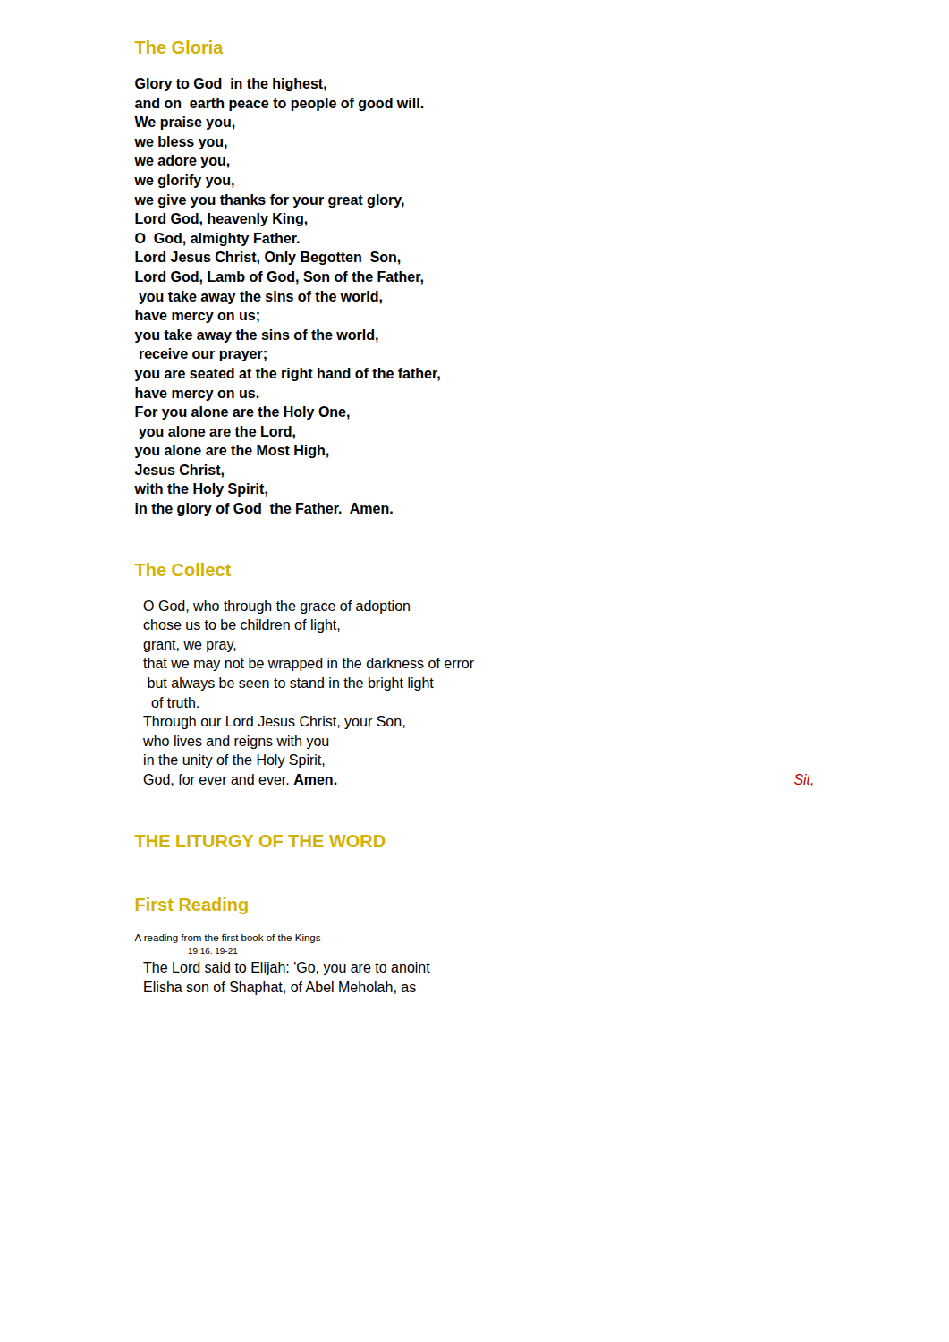The Gloria
Glory to God in the highest,
and on earth peace to people of good will.
We praise you,
we bless you,
we adore you,
we glorify you,
we give you thanks for your great glory,
Lord God, heavenly King,
O God, almighty Father.
Lord Jesus Christ, Only Begotten Son,
Lord God, Lamb of God, Son of the Father,
you take away the sins of the world,
have mercy on us;
you take away the sins of the world,
receive our prayer;
you are seated at the right hand of the father,
have mercy on us.
For you alone are the Holy One,
you alone are the Lord,
you alone are the Most High,
Jesus Christ,
with the Holy Spirit,
in the glory of God the Father. Amen.
The Collect
O God, who through the grace of adoption
chose us to be children of light,
grant, we pray,
that we may not be wrapped in the darkness of error
but always be seen to stand in the bright light
of truth.
Through our Lord Jesus Christ, your Son,
who lives and reigns with you
in the unity of the Holy Spirit,
God, for ever and ever. Amen. Sit,
THE LITURGY OF THE WORD
First Reading
A reading from the first book of the Kings
19:16. 19-21
The Lord said to Elijah: 'Go, you are to anoint
Elisha son of Shaphat, of Abel Meholah, as